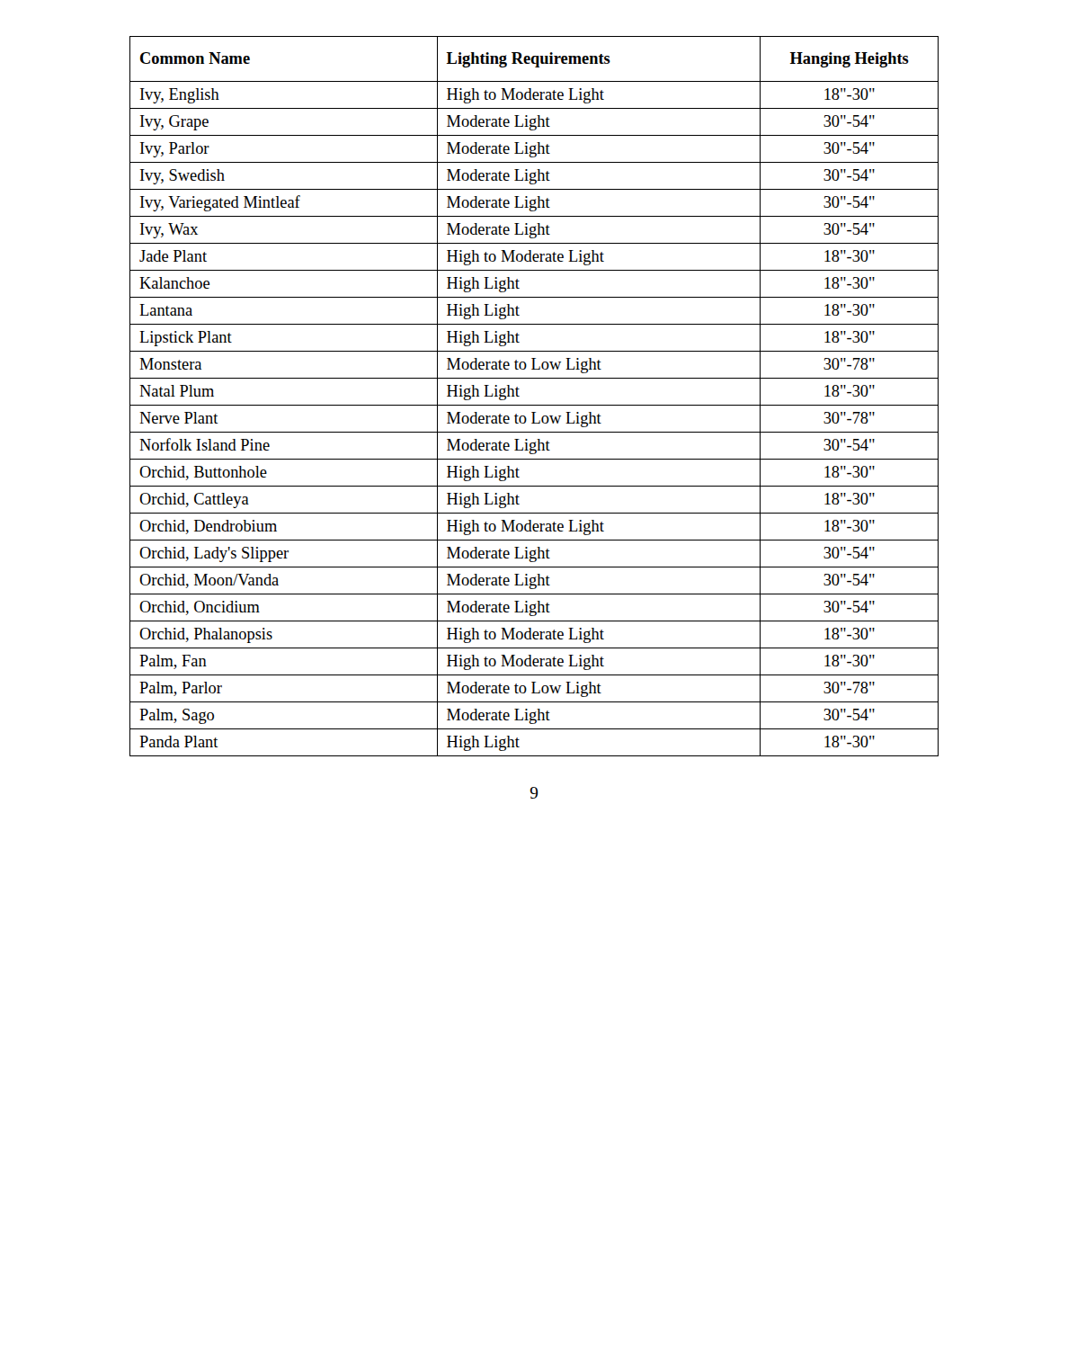| Common Name | Lighting Requirements | Hanging Heights |
| --- | --- | --- |
| Ivy, English | High to Moderate Light | 18"-30" |
| Ivy, Grape | Moderate Light | 30"-54" |
| Ivy, Parlor | Moderate Light | 30"-54" |
| Ivy, Swedish | Moderate Light | 30"-54" |
| Ivy, Variegated Mintleaf | Moderate Light | 30"-54" |
| Ivy, Wax | Moderate Light | 30"-54" |
| Jade Plant | High to Moderate Light | 18"-30" |
| Kalanchoe | High Light | 18"-30" |
| Lantana | High Light | 18"-30" |
| Lipstick Plant | High Light | 18"-30" |
| Monstera | Moderate to Low Light | 30"-78" |
| Natal Plum | High Light | 18"-30" |
| Nerve Plant | Moderate to Low Light | 30"-78" |
| Norfolk Island Pine | Moderate Light | 30"-54" |
| Orchid, Buttonhole | High Light | 18"-30" |
| Orchid, Cattleya | High Light | 18"-30" |
| Orchid, Dendrobium | High to Moderate Light | 18"-30" |
| Orchid, Lady's Slipper | Moderate Light | 30"-54" |
| Orchid, Moon/Vanda | Moderate Light | 30"-54" |
| Orchid, Oncidium | Moderate Light | 30"-54" |
| Orchid, Phalanopsis | High to Moderate Light | 18"-30" |
| Palm, Fan | High to Moderate Light | 18"-30" |
| Palm, Parlor | Moderate to Low Light | 30"-78" |
| Palm, Sago | Moderate Light | 30"-54" |
| Panda Plant | High Light | 18"-30" |
9